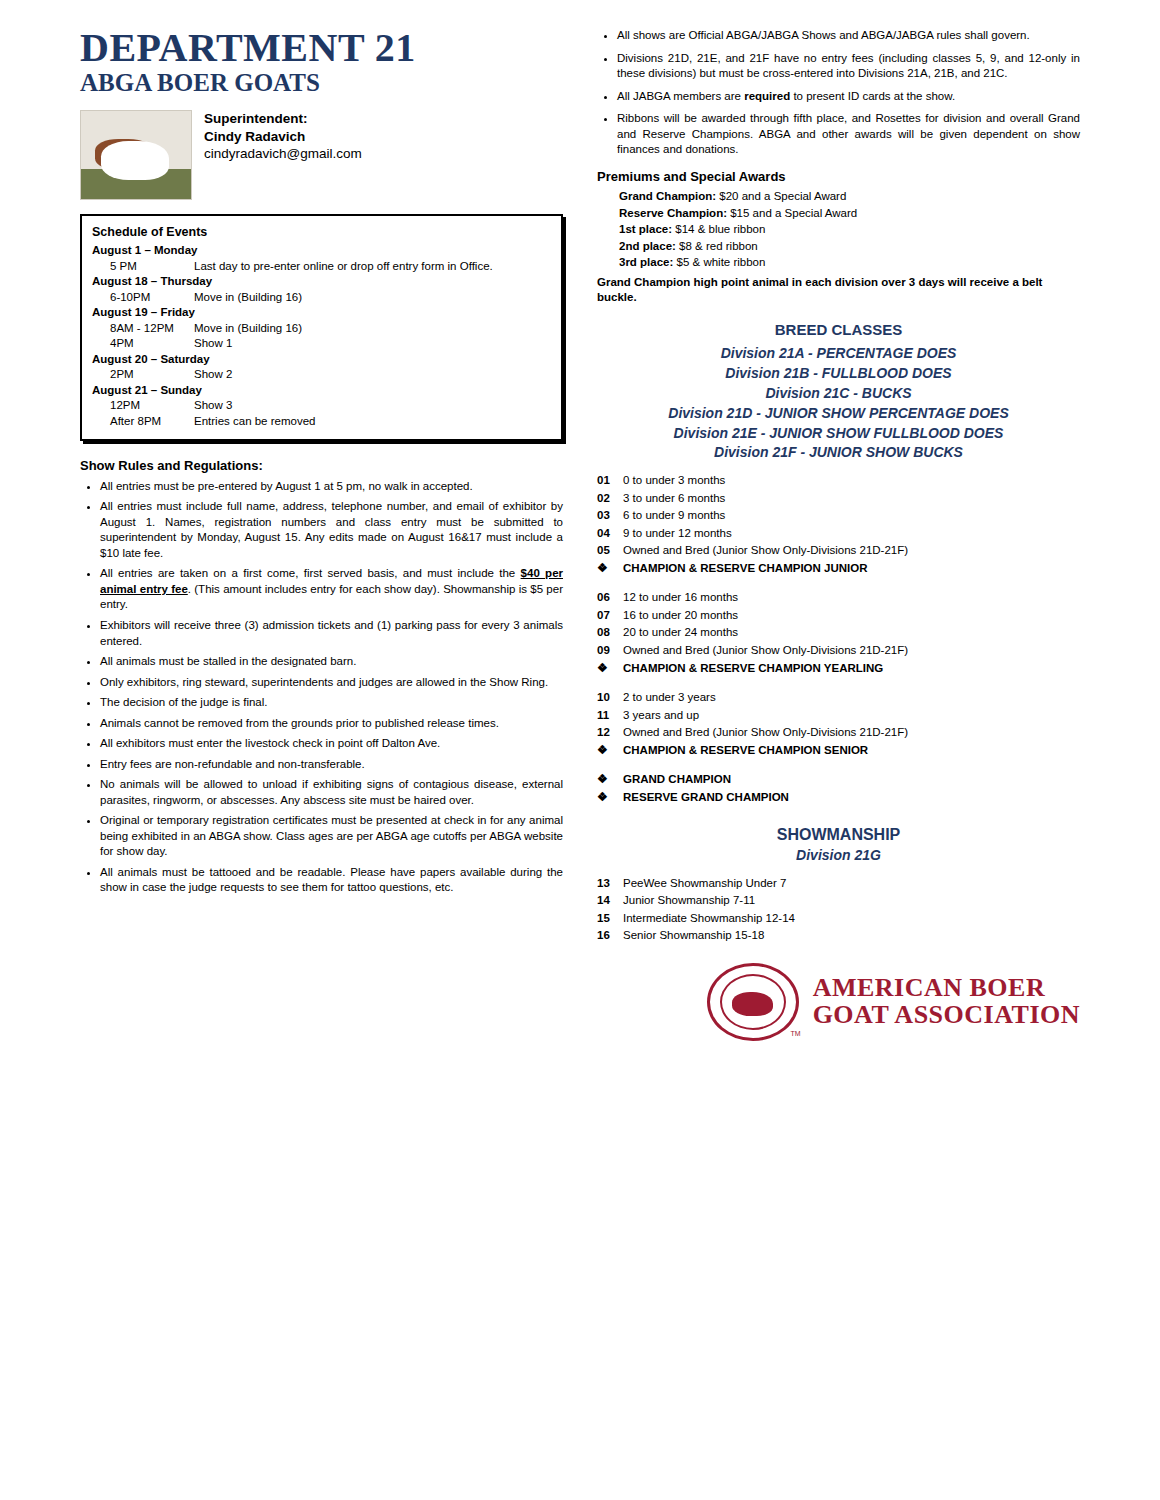DEPARTMENT 21
ABGA BOER GOATS
Superintendent:
Cindy Radavich
cindyradavich@gmail.com
Schedule of Events
August 1 – Monday
5 PM
Last day to pre-enter online or drop off entry form in Office.
August 18 – Thursday
6-10PM
Move in (Building 16)
August 19 – Friday
8AM - 12PM
Move in (Building 16)
4PM
Show 1
August 20 – Saturday
2PM
Show 2
August 21 – Sunday
12PM
Show 3
After 8PM
Entries can be removed
Show Rules and Regulations:
All entries must be pre-entered by August 1 at 5 pm, no walk in accepted.
All entries must include full name, address, telephone number, and email of exhibitor by August 1. Names, registration numbers and class entry must be submitted to superintendent by Monday, August 15. Any edits made on August 16&17 must include a $10 late fee.
All entries are taken on a first come, first served basis, and must include the $40 per animal entry fee. (This amount includes entry for each show day). Showmanship is $5 per entry.
Exhibitors will receive three (3) admission tickets and (1) parking pass for every 3 animals entered.
All animals must be stalled in the designated barn.
Only exhibitors, ring steward, superintendents and judges are allowed in the Show Ring.
The decision of the judge is final.
Animals cannot be removed from the grounds prior to published release times.
All exhibitors must enter the livestock check in point off Dalton Ave.
Entry fees are non-refundable and non-transferable.
No animals will be allowed to unload if exhibiting signs of contagious disease, external parasites, ringworm, or abscesses. Any abscess site must be haired over.
Original or temporary registration certificates must be presented at check in for any animal being exhibited in an ABGA show. Class ages are per ABGA age cutoffs per ABGA website for show day.
All animals must be tattooed and be readable. Please have papers available during the show in case the judge requests to see them for tattoo questions, etc.
All shows are Official ABGA/JABGA Shows and ABGA/JABGA rules shall govern.
Divisions 21D, 21E, and 21F have no entry fees (including classes 5, 9, and 12-only in these divisions) but must be cross-entered into Divisions 21A, 21B, and 21C.
All JABGA members are required to present ID cards at the show.
Ribbons will be awarded through fifth place, and Rosettes for division and overall Grand and Reserve Champions. ABGA and other awards will be given dependent on show finances and donations.
Premiums and Special Awards
Grand Champion: $20 and a Special Award
Reserve Champion: $15 and a Special Award
1st place: $14 & blue ribbon
2nd place: $8 & red ribbon
3rd place: $5 & white ribbon
Grand Champion high point animal in each division over 3 days will receive a belt buckle.
BREED CLASSES
Division 21A - PERCENTAGE DOES
Division 21B - FULLBLOOD DOES
Division 21C - BUCKS
Division 21D - JUNIOR SHOW PERCENTAGE DOES
Division 21E - JUNIOR SHOW FULLBLOOD DOES
Division 21F - JUNIOR SHOW BUCKS
| 01 | 0 to under 3 months |
| 02 | 3 to under 6 months |
| 03 | 6 to under 9 months |
| 04 | 9 to under 12 months |
| 05 | Owned and Bred (Junior Show Only-Divisions 21D-21F) |
| ❖ | CHAMPION & RESERVE CHAMPION JUNIOR |
| 06 | 12 to under 16 months |
| 07 | 16 to under 20 months |
| 08 | 20 to under 24 months |
| 09 | Owned and Bred (Junior Show Only-Divisions 21D-21F) |
| ❖ | CHAMPION & RESERVE CHAMPION YEARLING |
| 10 | 2 to under 3 years |
| 11 | 3 years and up |
| 12 | Owned and Bred (Junior Show Only-Divisions 21D-21F) |
| ❖ | CHAMPION & RESERVE CHAMPION SENIOR |
| ❖ | GRAND CHAMPION |
| ❖ | RESERVE GRAND CHAMPION |
SHOWMANSHIP
Division 21G
| 13 | PeeWee Showmanship Under 7 |
| 14 | Junior Showmanship 7-11 |
| 15 | Intermediate Showmanship 12-14 |
| 16 | Senior Showmanship 15-18 |
TM
AMERICAN BOER GOAT ASSOCIATION